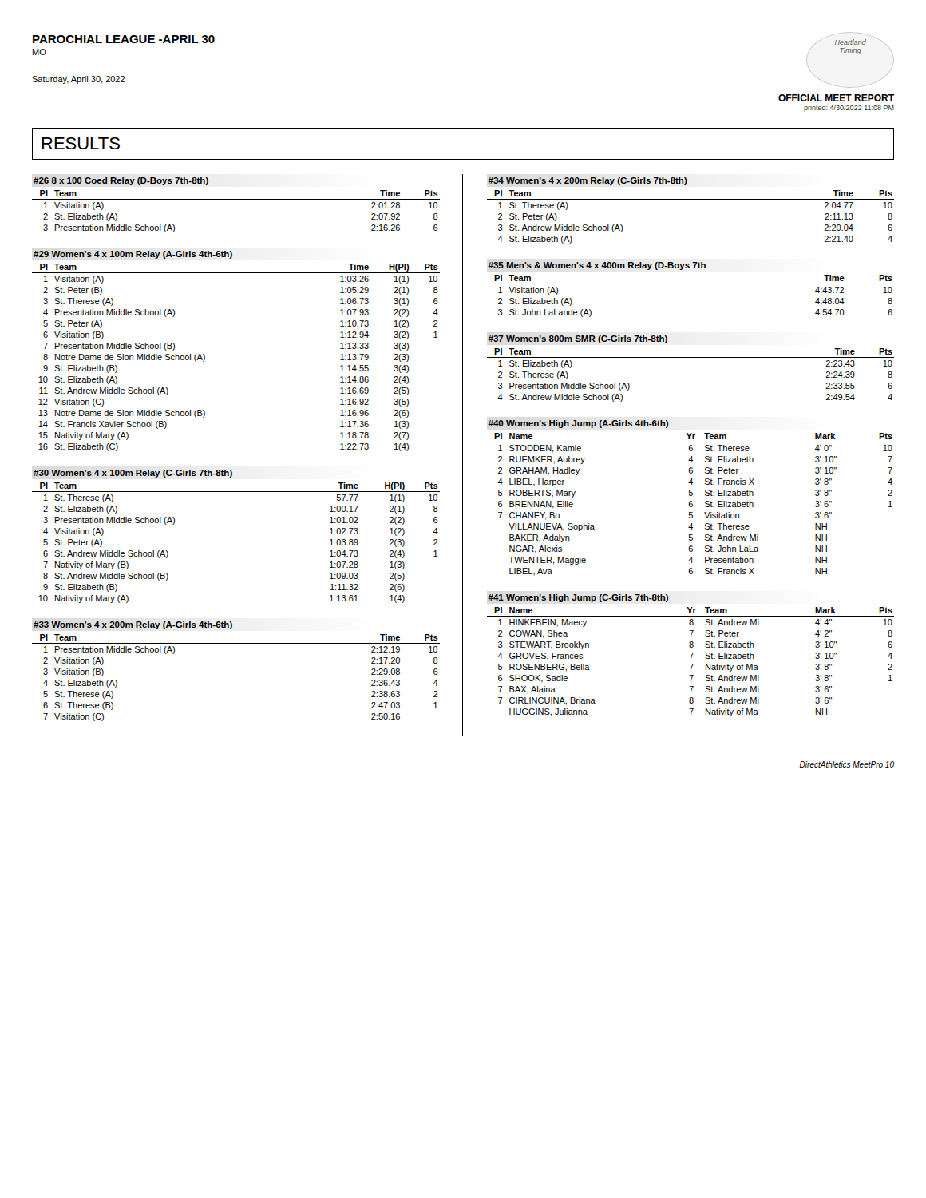PAROCHIAL LEAGUE -APRIL 30
MO
Saturday, April 30, 2022
Heartland
Timing
OFFICIAL MEET REPORT
printed: 4/30/2022 11:08 PM
RESULTS
#26 8 x 100 Coed Relay (D-Boys 7th-8th)
| Pl | Team | Time | Pts |
| --- | --- | --- | --- |
| 1 | Visitation (A) | 2:01.28 | 10 |
| 2 | St. Elizabeth (A) | 2:07.92 | 8 |
| 3 | Presentation Middle School (A) | 2:16.26 | 6 |
#29 Women's 4 x 100m Relay (A-Girls 4th-6th)
| Pl | Team | Time | H(Pl) | Pts |
| --- | --- | --- | --- | --- |
| 1 | Visitation (A) | 1:03.26 | 1(1) | 10 |
| 2 | St. Peter (B) | 1:05.29 | 2(1) | 8 |
| 3 | St. Therese (A) | 1:06.73 | 3(1) | 6 |
| 4 | Presentation Middle School (A) | 1:07.93 | 2(2) | 4 |
| 5 | St. Peter (A) | 1:10.73 | 1(2) | 2 |
| 6 | Visitation (B) | 1:12.94 | 3(2) | 1 |
| 7 | Presentation Middle School (B) | 1:13.33 | 3(3) | |
| 8 | Notre Dame de Sion Middle School (A) | 1:13.79 | 2(3) | |
| 9 | St. Elizabeth (B) | 1:14.55 | 3(4) | |
| 10 | St. Elizabeth (A) | 1:14.86 | 2(4) | |
| 11 | St. Andrew Middle School (A) | 1:16.69 | 2(5) | |
| 12 | Visitation (C) | 1:16.92 | 3(5) | |
| 13 | Notre Dame de Sion Middle School (B) | 1:16.96 | 2(6) | |
| 14 | St. Francis Xavier School (B) | 1:17.36 | 1(3) | |
| 15 | Nativity of Mary (A) | 1:18.78 | 2(7) | |
| 16 | St. Elizabeth (C) | 1:22.73 | 1(4) | |
#30 Women's 4 x 100m Relay (C-Girls 7th-8th)
| Pl | Team | Time | H(Pl) | Pts |
| --- | --- | --- | --- | --- |
| 1 | St. Therese (A) | 57.77 | 1(1) | 10 |
| 2 | St. Elizabeth (A) | 1:00.17 | 2(1) | 8 |
| 3 | Presentation Middle School (A) | 1:01.02 | 2(2) | 6 |
| 4 | Visitation (A) | 1:02.73 | 1(2) | 4 |
| 5 | St. Peter (A) | 1:03.89 | 2(3) | 2 |
| 6 | St. Andrew Middle School (A) | 1:04.73 | 2(4) | 1 |
| 7 | Nativity of Mary (B) | 1:07.28 | 1(3) | |
| 8 | St. Andrew Middle School (B) | 1:09.03 | 2(5) | |
| 9 | St. Elizabeth (B) | 1:11.32 | 2(6) | |
| 10 | Nativity of Mary (A) | 1:13.61 | 1(4) | |
#33 Women's 4 x 200m Relay (A-Girls 4th-6th)
| Pl | Team | Time | Pts |
| --- | --- | --- | --- |
| 1 | Presentation Middle School (A) | 2:12.19 | 10 |
| 2 | Visitation (A) | 2:17.20 | 8 |
| 3 | Visitation (B) | 2:29.08 | 6 |
| 4 | St. Elizabeth (A) | 2:36.43 | 4 |
| 5 | St. Therese (A) | 2:38.63 | 2 |
| 6 | St. Therese (B) | 2:47.03 | 1 |
| 7 | Visitation (C) | 2:50.16 | |
#34 Women's 4 x 200m Relay (C-Girls 7th-8th)
| Pl | Team | Time | Pts |
| --- | --- | --- | --- |
| 1 | St. Therese (A) | 2:04.77 | 10 |
| 2 | St. Peter (A) | 2:11.13 | 8 |
| 3 | St. Andrew Middle School (A) | 2:20.04 | 6 |
| 4 | St. Elizabeth (A) | 2:21.40 | 4 |
#35 Men's & Women's 4 x 400m Relay (D-Boys 7th
| Pl | Team | Time | Pts |
| --- | --- | --- | --- |
| 1 | Visitation (A) | 4:43.72 | 10 |
| 2 | St. Elizabeth (A) | 4:48.04 | 8 |
| 3 | St. John LaLande (A) | 4:54.70 | 6 |
#37 Women's 800m SMR (C-Girls 7th-8th)
| Pl | Team | Time | Pts |
| --- | --- | --- | --- |
| 1 | St. Elizabeth (A) | 2:23.43 | 10 |
| 2 | St. Therese (A) | 2:24.39 | 8 |
| 3 | Presentation Middle School (A) | 2:33.55 | 6 |
| 4 | St. Andrew Middle School (A) | 2:49.54 | 4 |
#40 Women's High Jump (A-Girls 4th-6th)
| Pl | Name | Yr | Team | Mark | Pts |
| --- | --- | --- | --- | --- | --- |
| 1 | STODDEN, Kamie | 6 | St. Therese | 4' 0" | 10 |
| 2 | RUEMKER, Aubrey | 4 | St. Elizabeth | 3' 10" | 7 |
| 2 | GRAHAM, Hadley | 6 | St. Peter | 3' 10" | 7 |
| 4 | LIBEL, Harper | 4 | St. Francis X | 3' 8" | 4 |
| 5 | ROBERTS, Mary | 5 | St. Elizabeth | 3' 8" | 2 |
| 6 | BRENNAN, Ellie | 6 | St. Elizabeth | 3' 6" | 1 |
| 7 | CHANEY, Bo | 5 | Visitation | 3' 6" | |
| | VILLANUEVA, Sophia | 4 | St. Therese | NH | |
| | BAKER, Adalyn | 5 | St. Andrew Mi | NH | |
| | NGAR, Alexis | 6 | St. John LaLa | NH | |
| | TWENTER, Maggie | 4 | Presentation | NH | |
| | LIBEL, Ava | 6 | St. Francis X | NH | |
#41 Women's High Jump (C-Girls 7th-8th)
| Pl | Name | Yr | Team | Mark | Pts |
| --- | --- | --- | --- | --- | --- |
| 1 | HINKEBEIN, Maecy | 8 | St. Andrew Mi | 4' 4" | 10 |
| 2 | COWAN, Shea | 7 | St. Peter | 4' 2" | 8 |
| 3 | STEWART, Brooklyn | 8 | St. Elizabeth | 3' 10" | 6 |
| 4 | GROVES, Frances | 7 | St. Elizabeth | 3' 10" | 4 |
| 5 | ROSENBERG, Bella | 7 | Nativity of Ma | 3' 8" | 2 |
| 6 | SHOOK, Sadie | 7 | St. Andrew Mi | 3' 8" | 1 |
| 7 | BAX, Alaina | 7 | St. Andrew Mi | 3' 6" | |
| 7 | CIRLINCUINA, Briana | 8 | St. Andrew Mi | 3' 6" | |
| | HUGGINS, Julianna | 7 | Nativity of Ma | NH | |
DirectAthletics MeetPro 10